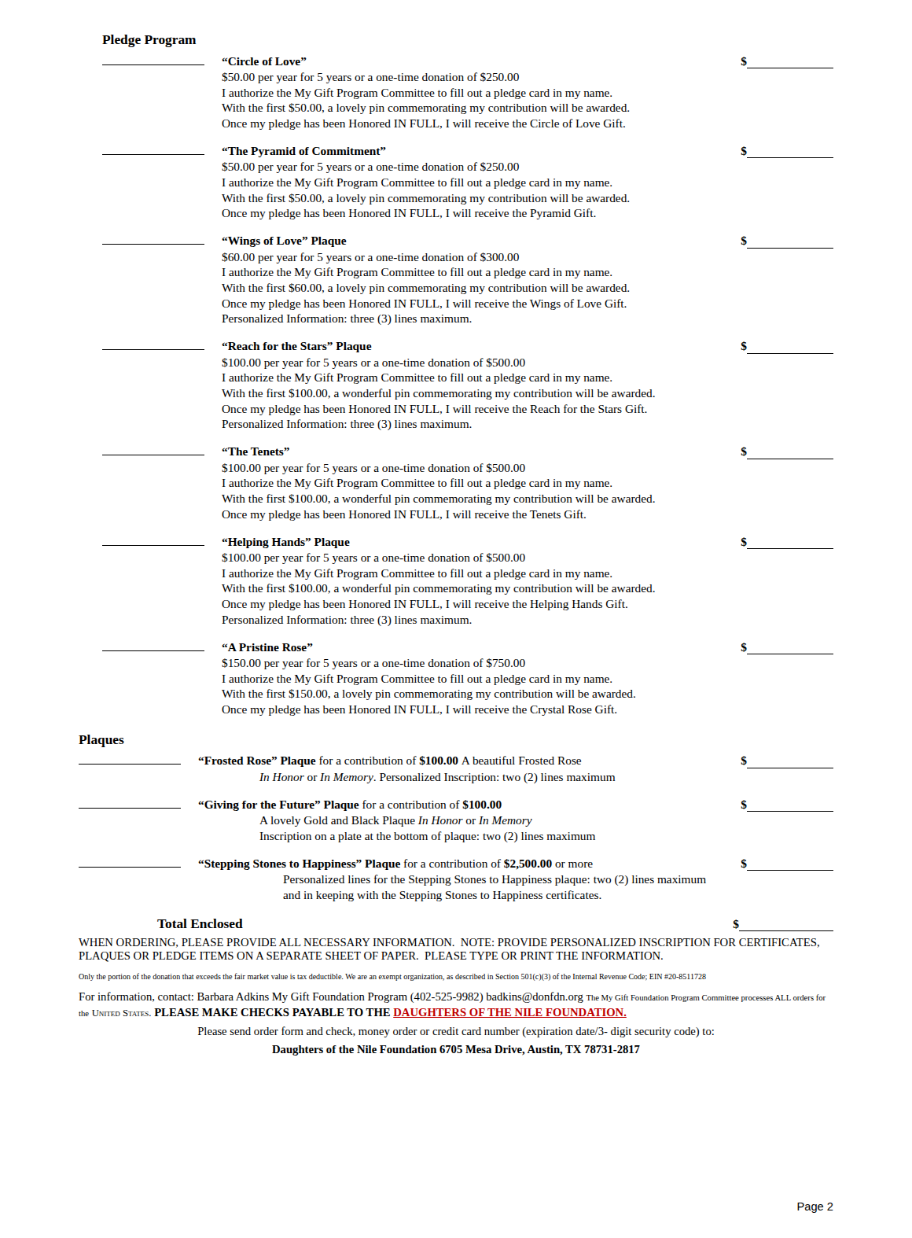Pledge Program
“Circle of Love” $
$50.00 per year for 5 years or a one-time donation of $250.00
I authorize the My Gift Program Committee to fill out a pledge card in my name.
With the first $50.00, a lovely pin commemorating my contribution will be awarded.
Once my pledge has been Honored IN FULL, I will receive the Circle of Love Gift.
“The Pyramid of Commitment” $
$50.00 per year for 5 years or a one-time donation of $250.00
I authorize the My Gift Program Committee to fill out a pledge card in my name.
With the first $50.00, a lovely pin commemorating my contribution will be awarded.
Once my pledge has been Honored IN FULL, I will receive the Pyramid Gift.
“Wings of Love” Plaque $
$60.00 per year for 5 years or a one-time donation of $300.00
I authorize the My Gift Program Committee to fill out a pledge card in my name.
With the first $60.00, a lovely pin commemorating my contribution will be awarded.
Once my pledge has been Honored IN FULL, I will receive the Wings of Love Gift.
Personalized Information: three (3) lines maximum.
“Reach for the Stars” Plaque $
$100.00 per year for 5 years or a one-time donation of $500.00
I authorize the My Gift Program Committee to fill out a pledge card in my name.
With the first $100.00, a wonderful pin commemorating my contribution will be awarded.
Once my pledge has been Honored IN FULL, I will receive the Reach for the Stars Gift.
Personalized Information: three (3) lines maximum.
“The Tenets” $
$100.00 per year for 5 years or a one-time donation of $500.00
I authorize the My Gift Program Committee to fill out a pledge card in my name.
With the first $100.00, a wonderful pin commemorating my contribution will be awarded.
Once my pledge has been Honored IN FULL, I will receive the Tenets Gift.
“Helping Hands” Plaque $
$100.00 per year for 5 years or a one-time donation of $500.00
I authorize the My Gift Program Committee to fill out a pledge card in my name.
With the first $100.00, a wonderful pin commemorating my contribution will be awarded.
Once my pledge has been Honored IN FULL, I will receive the Helping Hands Gift.
Personalized Information: three (3) lines maximum.
“A Pristine Rose” $
$150.00 per year for 5 years or a one-time donation of $750.00
I authorize the My Gift Program Committee to fill out a pledge card in my name.
With the first $150.00, a lovely pin commemorating my contribution will be awarded.
Once my pledge has been Honored IN FULL, I will receive the Crystal Rose Gift.
Plaques
“Frosted Rose” Plaque for a contribution of $100.00 A beautiful Frosted Rose $
In Honor or In Memory. Personalized Inscription: two (2) lines maximum
“Giving for the Future” Plaque for a contribution of $100.00 $
A lovely Gold and Black Plaque In Honor or In Memory
Inscription on a plate at the bottom of plaque: two (2) lines maximum
“Stepping Stones to Happiness” Plaque for a contribution of $2,500.00 or more $
Personalized lines for the Stepping Stones to Happiness plaque: two (2) lines maximum
and in keeping with the Stepping Stones to Happiness certificates.
Total Enclosed $
WHEN ORDERING, PLEASE PROVIDE ALL NECESSARY INFORMATION. NOTE: PROVIDE PERSONALIZED INSCRIPTION FOR CERTIFICATES, PLAQUES OR PLEDGE ITEMS ON A SEPARATE SHEET OF PAPER. PLEASE TYPE OR PRINT THE INFORMATION.
Only the portion of the donation that exceeds the fair market value is tax deductible. We are an exempt organization, as described in Section 501(c)(3) of the Internal Revenue Code; EIN #20-8511728
For information, contact: Barbara Adkins My Gift Foundation Program (402-525-9982) badkins@donfdn.org The My Gift Foundation Program Committee processes ALL orders for the United States. PLEASE MAKE CHECKS PAYABLE TO THE DAUGHTERS OF THE NILE FOUNDATION.
Please send order form and check, money order or credit card number (expiration date/3- digit security code) to:
Daughters of the Nile Foundation 6705 Mesa Drive, Austin, TX 78731-2817
Page 2